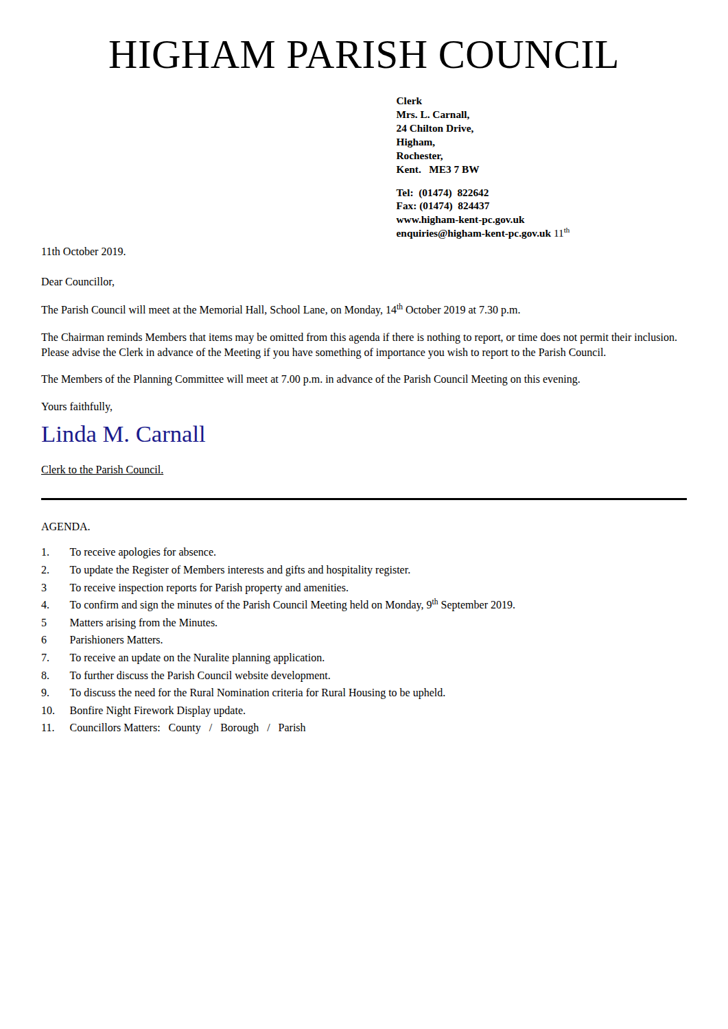HIGHAM PARISH COUNCIL
Clerk
Mrs. L. Carnall,
24 Chilton Drive,
Higham,
Rochester,
Kent. ME3 7 BW
Tel: (01474) 822642
Fax: (01474) 824437
www.higham-kent-pc.gov.uk
enquiries@higham-kent-pc.gov.uk 11th
11th October 2019.
Dear Councillor,
The Parish Council will meet at the Memorial Hall, School Lane, on Monday, 14th October 2019 at 7.30 p.m.
The Chairman reminds Members that items may be omitted from this agenda if there is nothing to report, or time does not permit their inclusion. Please advise the Clerk in advance of the Meeting if you have something of importance you wish to report to the Parish Council.
The Members of the Planning Committee will meet at 7.00 p.m. in advance of the Parish Council Meeting on this evening.
Yours faithfully,
Linda M. Carnall
Clerk to the Parish Council.
AGENDA.
1. To receive apologies for absence.
2. To update the Register of Members interests and gifts and hospitality register.
3 To receive inspection reports for Parish property and amenities.
4. To confirm and sign the minutes of the Parish Council Meeting held on Monday, 9th September 2019.
5 Matters arising from the Minutes.
6 Parishioners Matters.
7. To receive an update on the Nuralite planning application.
8. To further discuss the Parish Council website development.
9. To discuss the need for the Rural Nomination criteria for Rural Housing to be upheld.
10. Bonfire Night Firework Display update.
11. Councillors Matters: County / Borough / Parish